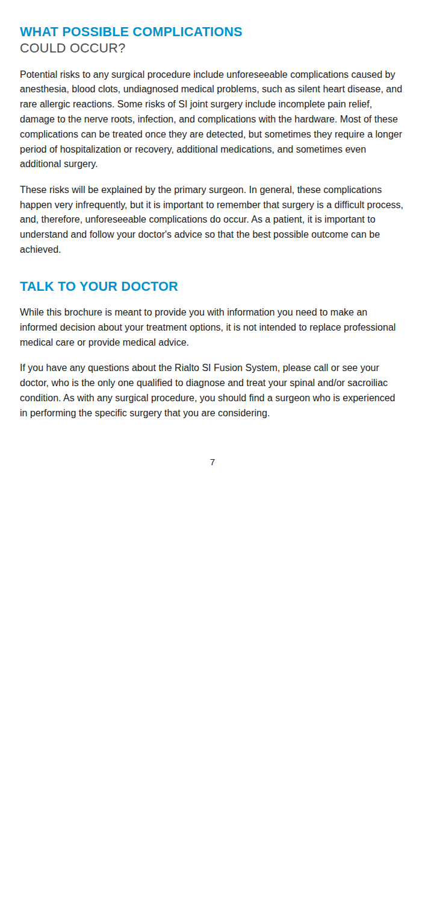What possible complications
could occur?
Potential risks to any surgical procedure include unforeseeable complications caused by anesthesia, blood clots, undiagnosed medical problems, such as silent heart disease, and rare allergic reactions. Some risks of SI joint surgery include incomplete pain relief, damage to the nerve roots, infection, and complications with the hardware. Most of these complications can be treated once they are detected, but sometimes they require a longer period of hospitalization or recovery, additional medications, and sometimes even additional surgery.
These risks will be explained by the primary surgeon. In general, these complications happen very infrequently, but it is important to remember that surgery is a difficult process, and, therefore, unforeseeable complications do occur. As a patient, it is important to understand and follow your doctor's advice so that the best possible outcome can be achieved.
Talk to your doctor
While this brochure is meant to provide you with information you need to make an informed decision about your treatment options, it is not intended to replace professional medical care or provide medical advice.
If you have any questions about the Rialto SI Fusion System, please call or see your doctor, who is the only one qualified to diagnose and treat your spinal and/or sacroiliac condition. As with any surgical procedure, you should find a surgeon who is experienced in performing the specific surgery that you are considering.
7